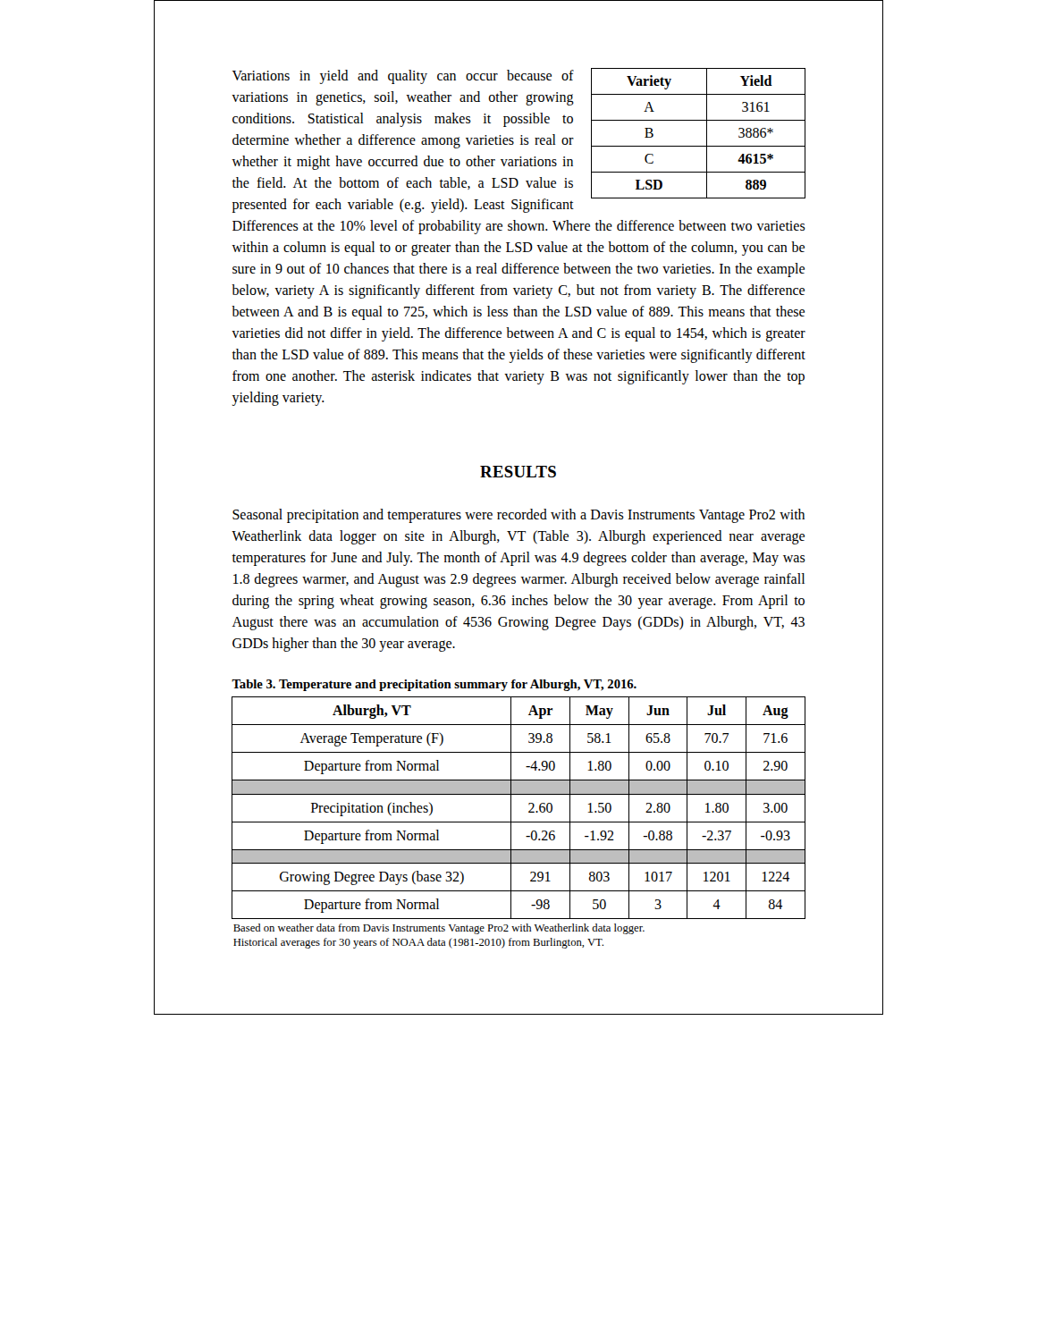| Variety | Yield |
| --- | --- |
| A | 3161 |
| B | 3886* |
| C | 4615* |
| LSD | 889 |
Variations in yield and quality can occur because of variations in genetics, soil, weather and other growing conditions. Statistical analysis makes it possible to determine whether a difference among varieties is real or whether it might have occurred due to other variations in the field. At the bottom of each table, a LSD value is presented for each variable (e.g. yield). Least Significant Differences at the 10% level of probability are shown. Where the difference between two varieties within a column is equal to or greater than the LSD value at the bottom of the column, you can be sure in 9 out of 10 chances that there is a real difference between the two varieties. In the example below, variety A is significantly different from variety C, but not from variety B. The difference between A and B is equal to 725, which is less than the LSD value of 889. This means that these varieties did not differ in yield. The difference between A and C is equal to 1454, which is greater than the LSD value of 889. This means that the yields of these varieties were significantly different from one another. The asterisk indicates that variety B was not significantly lower than the top yielding variety.
RESULTS
Seasonal precipitation and temperatures were recorded with a Davis Instruments Vantage Pro2 with Weatherlink data logger on site in Alburgh, VT (Table 3). Alburgh experienced near average temperatures for June and July. The month of April was 4.9 degrees colder than average, May was 1.8 degrees warmer, and August was 2.9 degrees warmer. Alburgh received below average rainfall during the spring wheat growing season, 6.36 inches below the 30 year average. From April to August there was an accumulation of 4536 Growing Degree Days (GDDs) in Alburgh, VT, 43 GDDs higher than the 30 year average.
Table 3. Temperature and precipitation summary for Alburgh, VT, 2016.
| Alburgh, VT | Apr | May | Jun | Jul | Aug |
| --- | --- | --- | --- | --- | --- |
| Average Temperature (F) | 39.8 | 58.1 | 65.8 | 70.7 | 71.6 |
| Departure from Normal | -4.90 | 1.80 | 0.00 | 0.10 | 2.90 |
| Precipitation (inches) | 2.60 | 1.50 | 2.80 | 1.80 | 3.00 |
| Departure from Normal | -0.26 | -1.92 | -0.88 | -2.37 | -0.93 |
| Growing Degree Days (base 32) | 291 | 803 | 1017 | 1201 | 1224 |
| Departure from Normal | -98 | 50 | 3 | 4 | 84 |
Based on weather data from Davis Instruments Vantage Pro2 with Weatherlink data logger.
Historical averages for 30 years of NOAA data (1981-2010) from Burlington, VT.